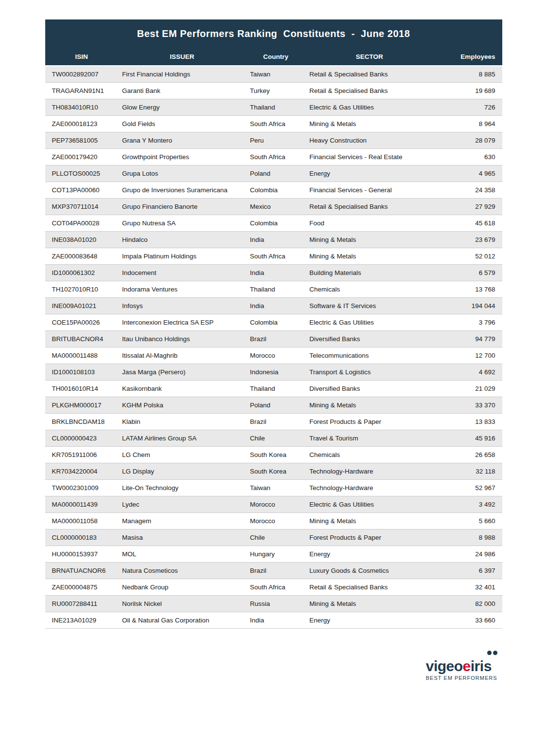Best EM Performers Ranking Constituents - June 2018
| ISIN | ISSUER | Country | SECTOR | Employees |
| --- | --- | --- | --- | --- |
| TW0002892007 | First Financial Holdings | Taiwan | Retail & Specialised Banks | 8 885 |
| TRAGARAN91N1 | Garanti Bank | Turkey | Retail & Specialised Banks | 19 689 |
| TH0834010R10 | Glow Energy | Thailand | Electric & Gas Utilities | 726 |
| ZAE000018123 | Gold Fields | South Africa | Mining & Metals | 8 964 |
| PEP736581005 | Grana Y Montero | Peru | Heavy Construction | 28 079 |
| ZAE000179420 | Growthpoint Properties | South Africa | Financial Services - Real Estate | 630 |
| PLLOTOS00025 | Grupa Lotos | Poland | Energy | 4 965 |
| COT13PA00060 | Grupo de Inversiones Suramericana | Colombia | Financial Services - General | 24 358 |
| MXP370711014 | Grupo Financiero Banorte | Mexico | Retail & Specialised Banks | 27 929 |
| COT04PA00028 | Grupo Nutresa SA | Colombia | Food | 45 618 |
| INE038A01020 | Hindalco | India | Mining & Metals | 23 679 |
| ZAE000083648 | Impala Platinum Holdings | South Africa | Mining & Metals | 52 012 |
| ID1000061302 | Indocement | India | Building Materials | 6 579 |
| TH1027010R10 | Indorama Ventures | Thailand | Chemicals | 13 768 |
| INE009A01021 | Infosys | India | Software & IT Services | 194 044 |
| COE15PA00026 | Interconexion Electrica SA ESP | Colombia | Electric & Gas Utilities | 3 796 |
| BRITUBACNOR4 | Itau Unibanco Holdings | Brazil | Diversified Banks | 94 779 |
| MA0000011488 | Itissalat Al-Maghrib | Morocco | Telecommunications | 12 700 |
| ID1000108103 | Jasa Marga (Persero) | Indonesia | Transport & Logistics | 4 692 |
| TH0016010R14 | Kasikornbank | Thailand | Diversified Banks | 21 029 |
| PLKGHM000017 | KGHM Polska | Poland | Mining & Metals | 33 370 |
| BRKLBNCDAM18 | Klabin | Brazil | Forest Products & Paper | 13 833 |
| CL0000000423 | LATAM Airlines Group SA | Chile | Travel & Tourism | 45 916 |
| KR7051911006 | LG Chem | South Korea | Chemicals | 26 658 |
| KR7034220004 | LG Display | South Korea | Technology-Hardware | 32 118 |
| TW0002301009 | Lite-On Technology | Taiwan | Technology-Hardware | 52 967 |
| MA0000011439 | Lydec | Morocco | Electric & Gas Utilities | 3 492 |
| MA0000011058 | Managem | Morocco | Mining & Metals | 5 660 |
| CL0000000183 | Masisa | Chile | Forest Products & Paper | 8 988 |
| HU0000153937 | MOL | Hungary | Energy | 24 986 |
| BRNATUACNOR6 | Natura Cosmeticos | Brazil | Luxury Goods & Cosmetics | 6 397 |
| ZAE000004875 | Nedbank Group | South Africa | Retail & Specialised Banks | 32 401 |
| RU0007288411 | Norilsk Nickel | Russia | Mining & Metals | 82 000 |
| INE213A01029 | Oil & Natural Gas Corporation | India | Energy | 33 660 |
vigeoeiris
BEST EM PERFORMERS